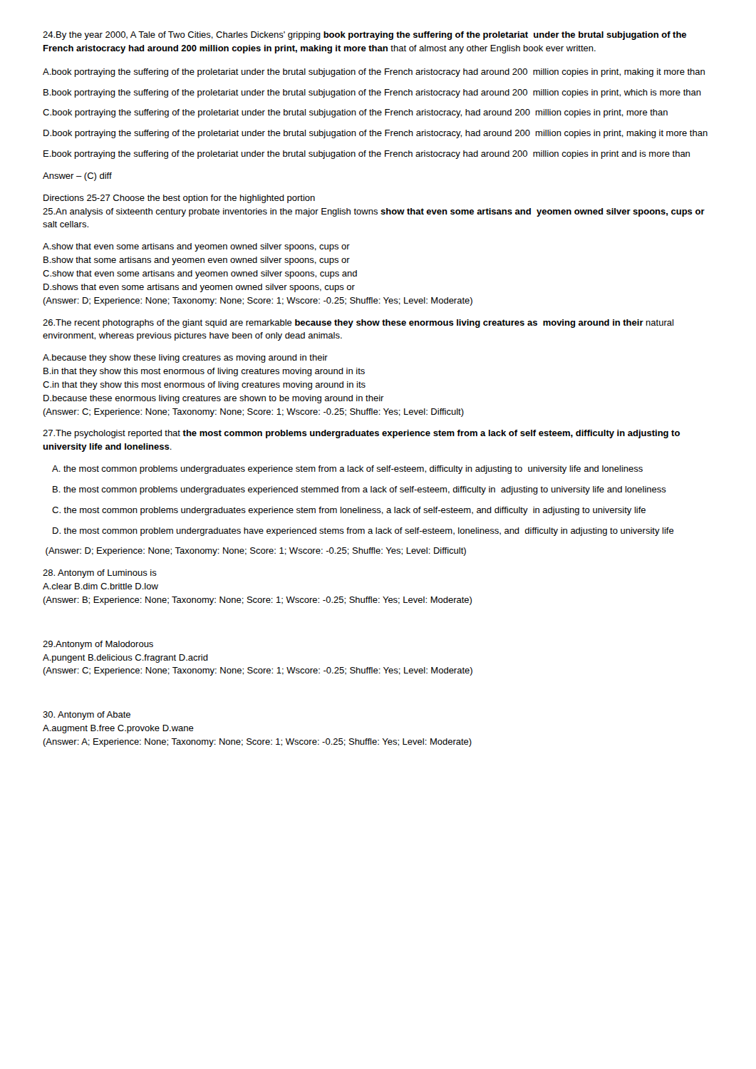24.By the year 2000, A Tale of Two Cities, Charles Dickens' gripping book portraying the suffering of the proletariat under the brutal subjugation of the French aristocracy had around 200 million copies in print, making it more than that of almost any other English book ever written.
A.book portraying the suffering of the proletariat under the brutal subjugation of the French aristocracy had around 200 million copies in print, making it more than
B.book portraying the suffering of the proletariat under the brutal subjugation of the French aristocracy had around 200 million copies in print, which is more than
C.book portraying the suffering of the proletariat under the brutal subjugation of the French aristocracy, had around 200 million copies in print, more than
D.book portraying the suffering of the proletariat under the brutal subjugation of the French aristocracy, had around 200 million copies in print, making it more than
E.book portraying the suffering of the proletariat under the brutal subjugation of the French aristocracy had around 200 million copies in print and is more than
Answer – (C) diff
Directions 25-27 Choose the best option for the highlighted portion
25.An analysis of sixteenth century probate inventories in the major English towns show that even some artisans and yeomen owned silver spoons, cups or salt cellars.
A.show that even some artisans and yeomen owned silver spoons, cups or
B.show that some artisans and yeomen even owned silver spoons, cups or
C.show that even some artisans and yeomen owned silver spoons, cups and
D.shows that even some artisans and yeomen owned silver spoons, cups or
(Answer: D; Experience: None; Taxonomy: None; Score: 1; Wscore: -0.25; Shuffle: Yes; Level: Moderate)
26.The recent photographs of the giant squid are remarkable because they show these enormous living creatures as moving around in their natural environment, whereas previous pictures have been of only dead animals.
A.because they show these living creatures as moving around in their
B.in that they show this most enormous of living creatures moving around in its
C.in that they show this most enormous of living creatures moving around in its
D.because these enormous living creatures are shown to be moving around in their
(Answer: C; Experience: None; Taxonomy: None; Score: 1; Wscore: -0.25; Shuffle: Yes; Level: Difficult)
27.The psychologist reported that the most common problems undergraduates experience stem from a lack of self esteem, difficulty in adjusting to university life and loneliness.
A. the most common problems undergraduates experience stem from a lack of self-esteem, difficulty in adjusting to university life and loneliness
B. the most common problems undergraduates experienced stemmed from a lack of self-esteem, difficulty in adjusting to university life and loneliness
C. the most common problems undergraduates experience stem from loneliness, a lack of self-esteem, and difficulty in adjusting to university life
D. the most common problem undergraduates have experienced stems from a lack of self-esteem, loneliness, and difficulty in adjusting to university life
(Answer: D; Experience: None; Taxonomy: None; Score: 1; Wscore: -0.25; Shuffle: Yes; Level: Difficult)
28. Antonym of Luminous is
A.clear B.dim C.brittle D.low
(Answer: B; Experience: None; Taxonomy: None; Score: 1; Wscore: -0.25; Shuffle: Yes; Level: Moderate)
29.Antonym of Malodorous
A.pungent B.delicious C.fragrant D.acrid
(Answer: C; Experience: None; Taxonomy: None; Score: 1; Wscore: -0.25; Shuffle: Yes; Level: Moderate)
30. Antonym of Abate
A.augment B.free C.provoke D.wane
(Answer: A; Experience: None; Taxonomy: None; Score: 1; Wscore: -0.25; Shuffle: Yes; Level: Moderate)